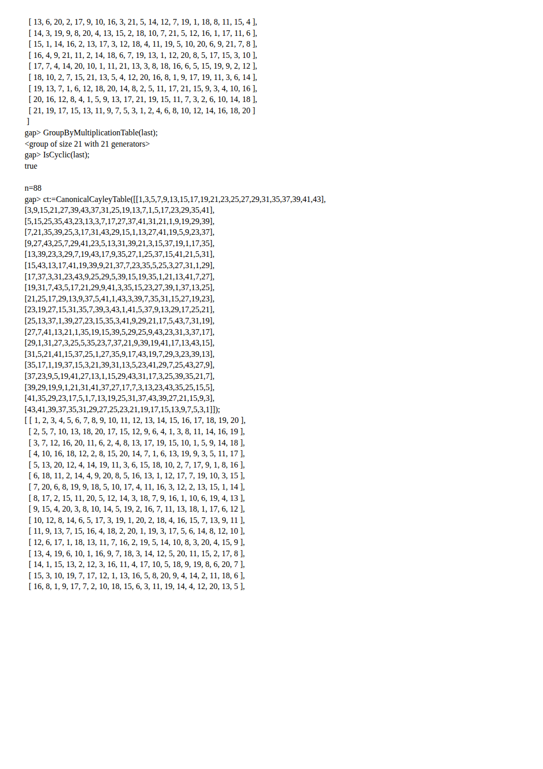[ 13, 6, 20, 2, 17, 9, 10, 16, 3, 21, 5, 14, 12, 7, 19, 1, 18, 8, 11, 15, 4 ],
  [ 14, 3, 19, 9, 8, 20, 4, 13, 15, 2, 18, 10, 7, 21, 5, 12, 16, 1, 17, 11, 6 ],
  [ 15, 1, 14, 16, 2, 13, 17, 3, 12, 18, 4, 11, 19, 5, 10, 20, 6, 9, 21, 7, 8 ],
  [ 16, 4, 9, 21, 11, 2, 14, 18, 6, 7, 19, 13, 1, 12, 20, 8, 5, 17, 15, 3, 10 ],
  [ 17, 7, 4, 14, 20, 10, 1, 11, 21, 13, 3, 8, 18, 16, 6, 5, 15, 19, 9, 2, 12 ],
  [ 18, 10, 2, 7, 15, 21, 13, 5, 4, 12, 20, 16, 8, 1, 9, 17, 19, 11, 3, 6, 14 ],
  [ 19, 13, 7, 1, 6, 12, 18, 20, 14, 8, 2, 5, 11, 17, 21, 15, 9, 3, 4, 10, 16 ],
  [ 20, 16, 12, 8, 4, 1, 5, 9, 13, 17, 21, 19, 15, 11, 7, 3, 2, 6, 10, 14, 18 ],
  [ 21, 19, 17, 15, 13, 11, 9, 7, 5, 3, 1, 2, 4, 6, 8, 10, 12, 14, 16, 18, 20 ]
 ]
gap> GroupByMultiplicationTable(last);
<group of size 21 with 21 generators>
gap> IsCyclic(last);
true
n=88
gap> ct:=CanonicalCayleyTable([[1,3,5,7,9,13,15,17,19,21,23,25,27,29,31,35,37,39,41,43],
[3,9,15,21,27,39,43,37,31,25,19,13,7,1,5,17,23,29,35,41],
[5,15,25,35,43,23,13,3,7,17,27,37,41,31,21,1,9,19,29,39],
[7,21,35,39,25,3,17,31,43,29,15,1,13,27,41,19,5,9,23,37],
[9,27,43,25,7,29,41,23,5,13,31,39,21,3,15,37,19,1,17,35],
[13,39,23,3,29,7,19,43,17,9,35,27,1,25,37,15,41,21,5,31],
[15,43,13,17,41,19,39,9,21,37,7,23,35,5,25,3,27,31,1,29],
[17,37,3,31,23,43,9,25,29,5,39,15,19,35,1,21,13,41,7,27],
[19,31,7,43,5,17,21,29,9,41,3,35,15,23,27,39,1,37,13,25],
[21,25,17,29,13,9,37,5,41,1,43,3,39,7,35,31,15,27,19,23],
[23,19,27,15,31,35,7,39,3,43,1,41,5,37,9,13,29,17,25,21],
[25,13,37,1,39,27,23,15,35,3,41,9,29,21,17,5,43,7,31,19],
[27,7,41,13,21,1,35,19,15,39,5,29,25,9,43,23,31,3,37,17],
[29,1,31,27,3,25,5,35,23,7,37,21,9,39,19,41,17,13,43,15],
[31,5,21,41,15,37,25,1,27,35,9,17,43,19,7,29,3,23,39,13],
[35,17,1,19,37,15,3,21,39,31,13,5,23,41,29,7,25,43,27,9],
[37,23,9,5,19,41,27,13,1,15,29,43,31,17,3,25,39,35,21,7],
[39,29,19,9,1,21,31,41,37,27,17,7,3,13,23,43,35,25,15,5],
[41,35,29,23,17,5,1,7,13,19,25,31,37,43,39,27,21,15,9,3],
[43,41,39,37,35,31,29,27,25,23,21,19,17,15,13,9,7,5,3,1]]);
[ [ 1, 2, 3, 4, 5, 6, 7, 8, 9, 10, 11, 12, 13, 14, 15, 16, 17, 18, 19, 20 ],
  [ 2, 5, 7, 10, 13, 18, 20, 17, 15, 12, 9, 6, 4, 1, 3, 8, 11, 14, 16, 19 ],
  [ 3, 7, 12, 16, 20, 11, 6, 2, 4, 8, 13, 17, 19, 15, 10, 1, 5, 9, 14, 18 ],
  [ 4, 10, 16, 18, 12, 2, 8, 15, 20, 14, 7, 1, 6, 13, 19, 9, 3, 5, 11, 17 ],
  [ 5, 13, 20, 12, 4, 14, 19, 11, 3, 6, 15, 18, 10, 2, 7, 17, 9, 1, 8, 16 ],
  [ 6, 18, 11, 2, 14, 4, 9, 20, 8, 5, 16, 13, 1, 12, 17, 7, 19, 10, 3, 15 ],
  [ 7, 20, 6, 8, 19, 9, 18, 5, 10, 17, 4, 11, 16, 3, 12, 2, 13, 15, 1, 14 ],
  [ 8, 17, 2, 15, 11, 20, 5, 12, 14, 3, 18, 7, 9, 16, 1, 10, 6, 19, 4, 13 ],
  [ 9, 15, 4, 20, 3, 8, 10, 14, 5, 19, 2, 16, 7, 11, 13, 18, 1, 17, 6, 12 ],
  [ 10, 12, 8, 14, 6, 5, 17, 3, 19, 1, 20, 2, 18, 4, 16, 15, 7, 13, 9, 11 ],
  [ 11, 9, 13, 7, 15, 16, 4, 18, 2, 20, 1, 19, 3, 17, 5, 6, 14, 8, 12, 10 ],
  [ 12, 6, 17, 1, 18, 13, 11, 7, 16, 2, 19, 5, 14, 10, 8, 3, 20, 4, 15, 9 ],
  [ 13, 4, 19, 6, 10, 1, 16, 9, 7, 18, 3, 14, 12, 5, 20, 11, 15, 2, 17, 8 ],
  [ 14, 1, 15, 13, 2, 12, 3, 16, 11, 4, 17, 10, 5, 18, 9, 19, 8, 6, 20, 7 ],
  [ 15, 3, 10, 19, 7, 17, 12, 1, 13, 16, 5, 8, 20, 9, 4, 14, 2, 11, 18, 6 ],
  [ 16, 8, 1, 9, 17, 7, 2, 10, 18, 15, 6, 3, 11, 19, 14, 4, 12, 20, 13, 5 ],